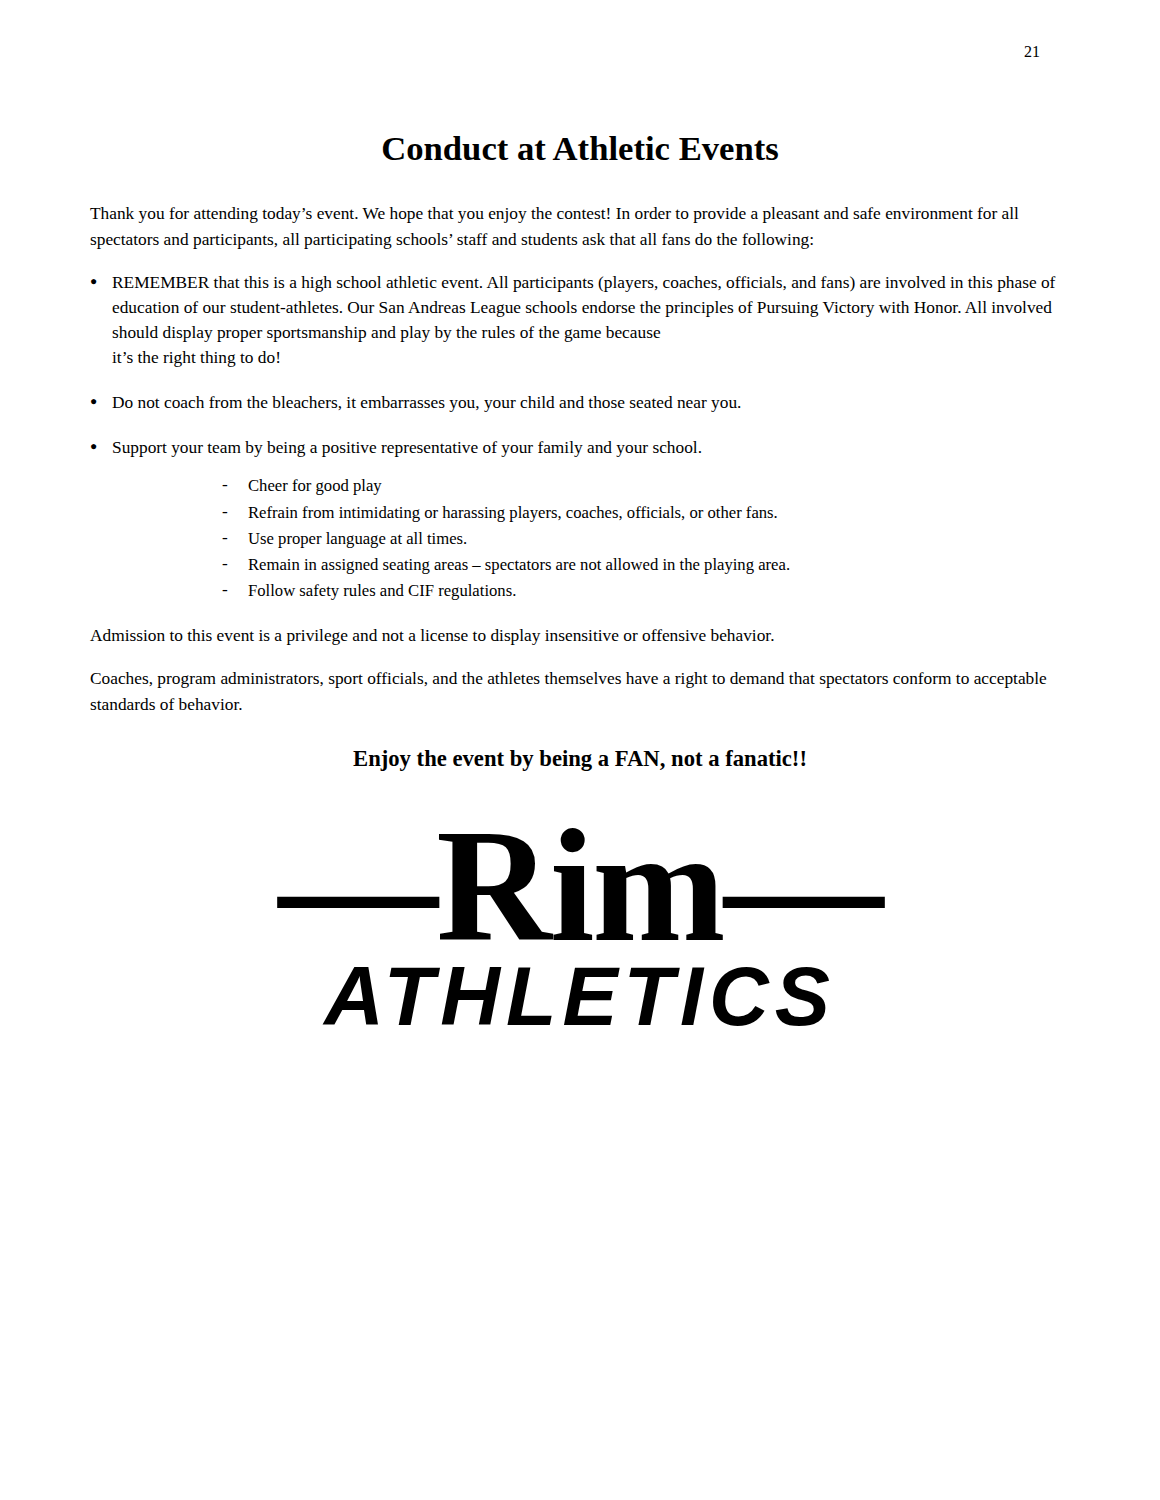21
Conduct at Athletic Events
Thank you for attending today’s event. We hope that you enjoy the contest! In order to provide a pleasant and safe environment for all spectators and participants, all participating schools’ staff and students ask that all fans do the following:
REMEMBER that this is a high school athletic event. All participants (players, coaches, officials, and fans) are involved in this phase of education of our student-athletes. Our San Andreas League schools endorse the principles of Pursuing Victory with Honor. All involved should display proper sportsmanship and play by the rules of the game because
it’s the right thing to do!
Do not coach from the bleachers, it embarrasses you, your child and those seated near you.
Support your team by being a positive representative of your family and your school.
Cheer for good play
Refrain from intimidating or harassing players, coaches, officials, or other fans.
Use proper language at all times.
Remain in assigned seating areas – spectators are not allowed in the playing area.
Follow safety rules and CIF regulations.
Admission to this event is a privilege and not a license to display insensitive or offensive behavior.
Coaches, program administrators, sport officials, and the athletes themselves have a right to demand that spectators conform to acceptable standards of behavior.
Enjoy the event by being a FAN, not a fanatic!!
—Rim— ATHLETICS